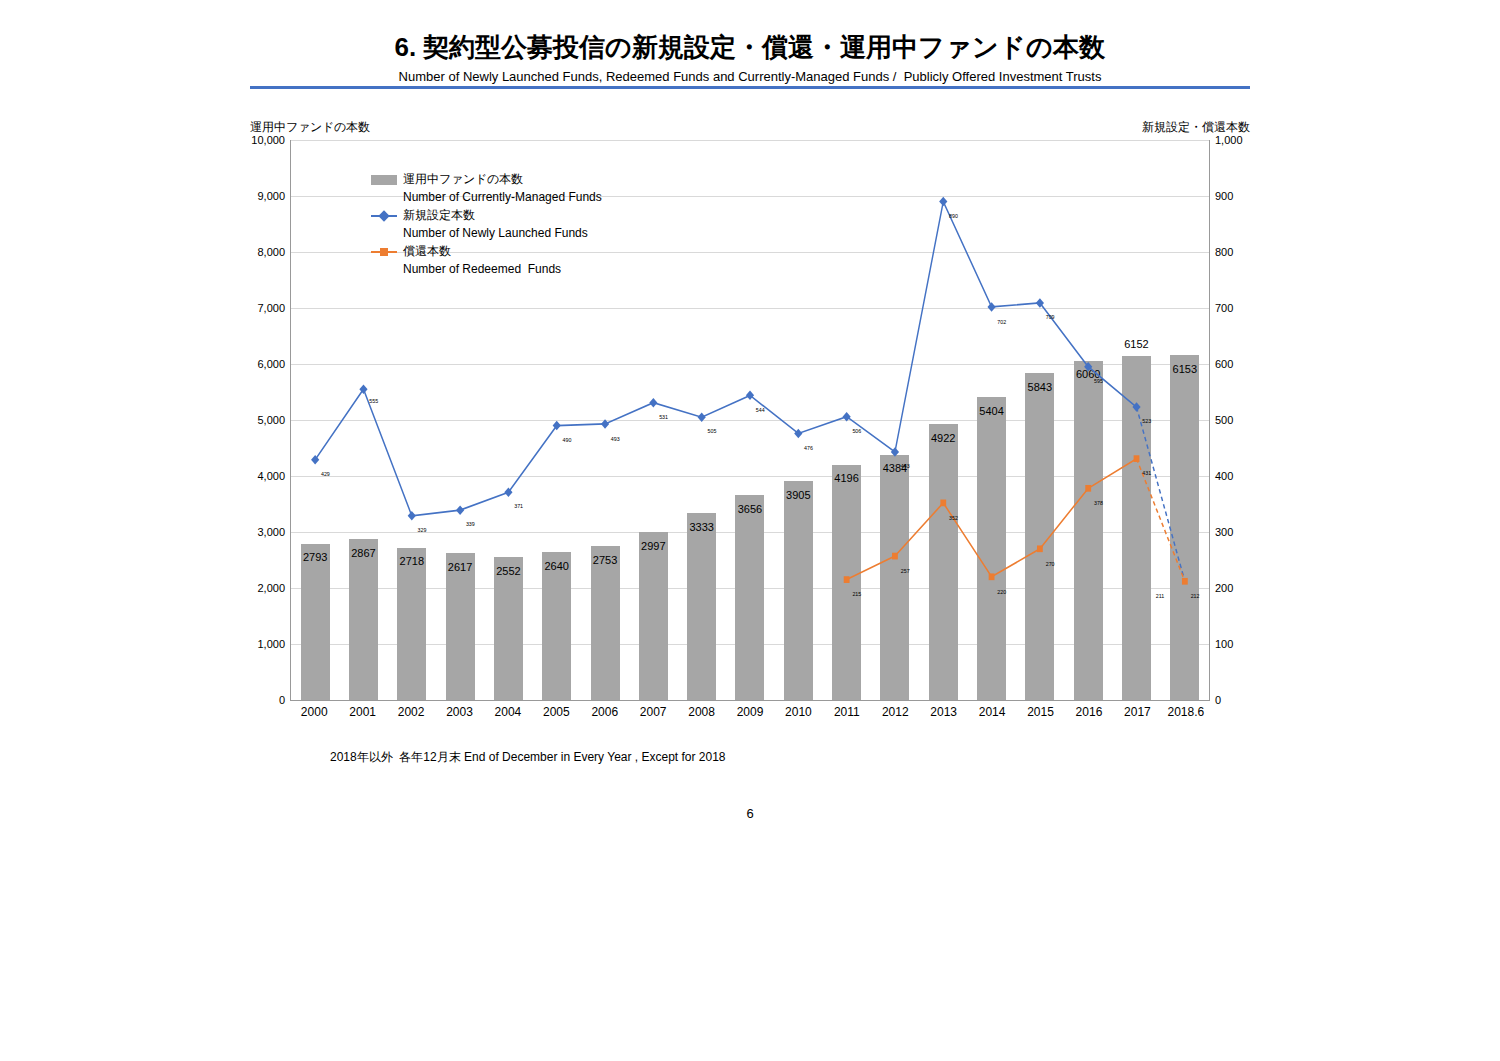6. 契約型公募投信の新規設定・償還・運用中ファンドの本数
Number of Newly Launched Funds, Redeemed Funds and Currently-Managed Funds / Publicly Offered Investment Trusts
運用中ファンドの本数 新規設定・償還本数
10,000
9,000
8,000
7,000
6,000
5,000
4,000
3,000
2,000
1,000
0
1,000
900
800
700
600
500
400
300
200
100
0
運用中ファンドの本数
Number of Currently-Managed Funds
新規設定本数
Number of Newly Launched Funds
償還本数
Number of Redeemed Funds
2793
2867
2718
2617
2552
2640
2753
2997
3333
3656
3905
4196
4384
4922
5404
5843
6060
6152
6153
429 555 329 339 371 490 493 531 505 544 476 506 443 890 702 709 595 523 215 257 352 220 270 378 431 211 212
2000
2001
2002
2003
2004
2005
2006
2007
2008
2009
2010
2011
2012
2013
2014
2015
2016
2017
2018.6
2018年以外 各年12月末 End of December in Every Year , Except for 2018
6